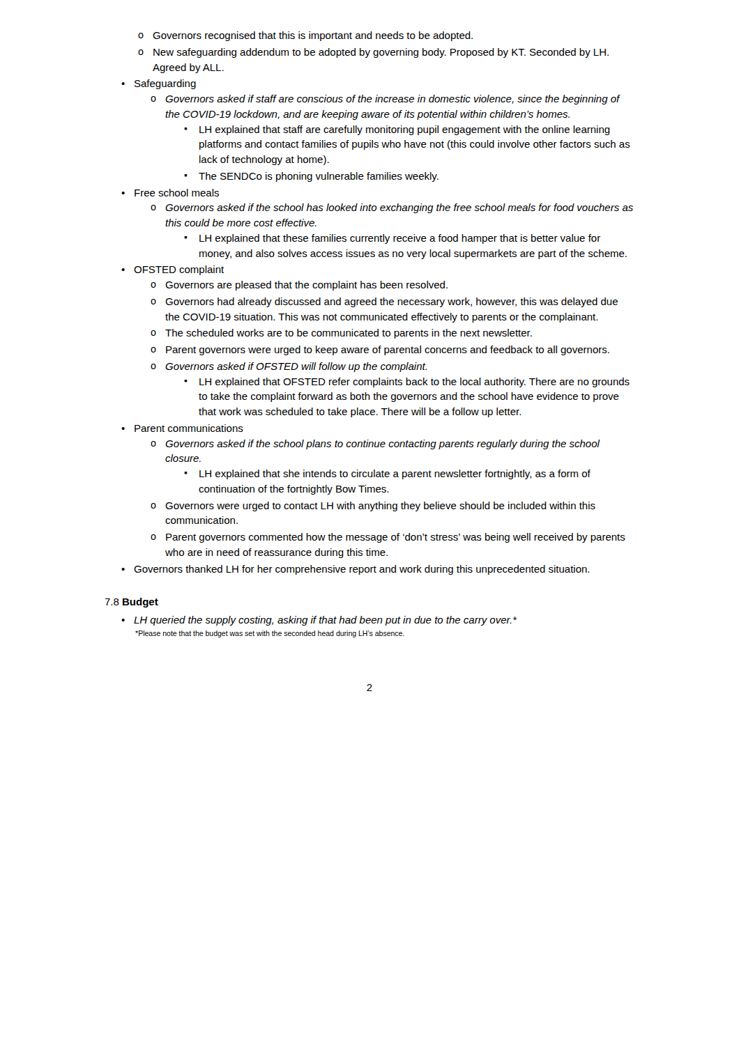Governors recognised that this is important and needs to be adopted.
New safeguarding addendum to be adopted by governing body. Proposed by KT. Seconded by LH. Agreed by ALL.
Safeguarding
Governors asked if staff are conscious of the increase in domestic violence, since the beginning of the COVID-19 lockdown, and are keeping aware of its potential within children’s homes.
LH explained that staff are carefully monitoring pupil engagement with the online learning platforms and contact families of pupils who have not (this could involve other factors such as lack of technology at home).
The SENDCo is phoning vulnerable families weekly.
Free school meals
Governors asked if the school has looked into exchanging the free school meals for food vouchers as this could be more cost effective.
LH explained that these families currently receive a food hamper that is better value for money, and also solves access issues as no very local supermarkets are part of the scheme.
OFSTED complaint
Governors are pleased that the complaint has been resolved.
Governors had already discussed and agreed the necessary work, however, this was delayed due the COVID-19 situation. This was not communicated effectively to parents or the complainant.
The scheduled works are to be communicated to parents in the next newsletter.
Parent governors were urged to keep aware of parental concerns and feedback to all governors.
Governors asked if OFSTED will follow up the complaint.
LH explained that OFSTED refer complaints back to the local authority. There are no grounds to take the complaint forward as both the governors and the school have evidence to prove that work was scheduled to take place. There will be a follow up letter.
Parent communications
Governors asked if the school plans to continue contacting parents regularly during the school closure.
LH explained that she intends to circulate a parent newsletter fortnightly, as a form of continuation of the fortnightly Bow Times.
Governors were urged to contact LH with anything they believe should be included within this communication.
Parent governors commented how the message of ‘don’t stress’ was being well received by parents who are in need of reassurance during this time.
Governors thanked LH for her comprehensive report and work during this unprecedented situation.
7.8 Budget
LH queried the supply costing, asking if that had been put in due to the carry over.*
*Please note that the budget was set with the seconded head during LH’s absence.
2